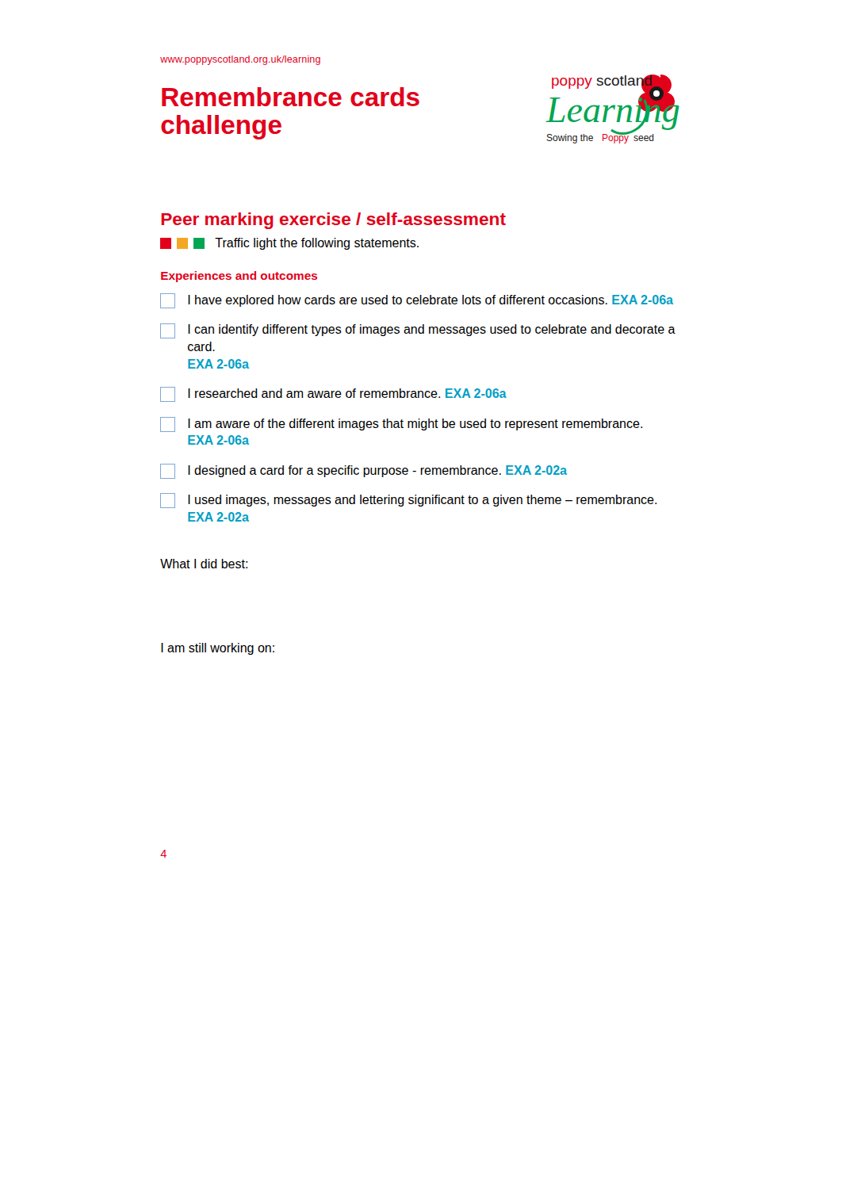www.poppyscotland.org.uk/learning
Remembrance cards
challenge
poppy scotland Learning Sowing the Poppy seed
Peer marking exercise / self-assessment
Traffic light the following statements.
Experiences and outcomes
I have explored how cards are used to celebrate lots of different occasions. EXA 2-06a
I can identify different types of images and messages used to celebrate and decorate a card.
EXA 2-06a
I researched and am aware of remembrance. EXA 2-06a
I am aware of the different images that might be used to represent remembrance.
EXA 2-06a
I designed a card for a specific purpose - remembrance. EXA 2-02a
I used images, messages and lettering significant to a given theme – remembrance.
EXA 2-02a
What I did best:
I am still working on:
4